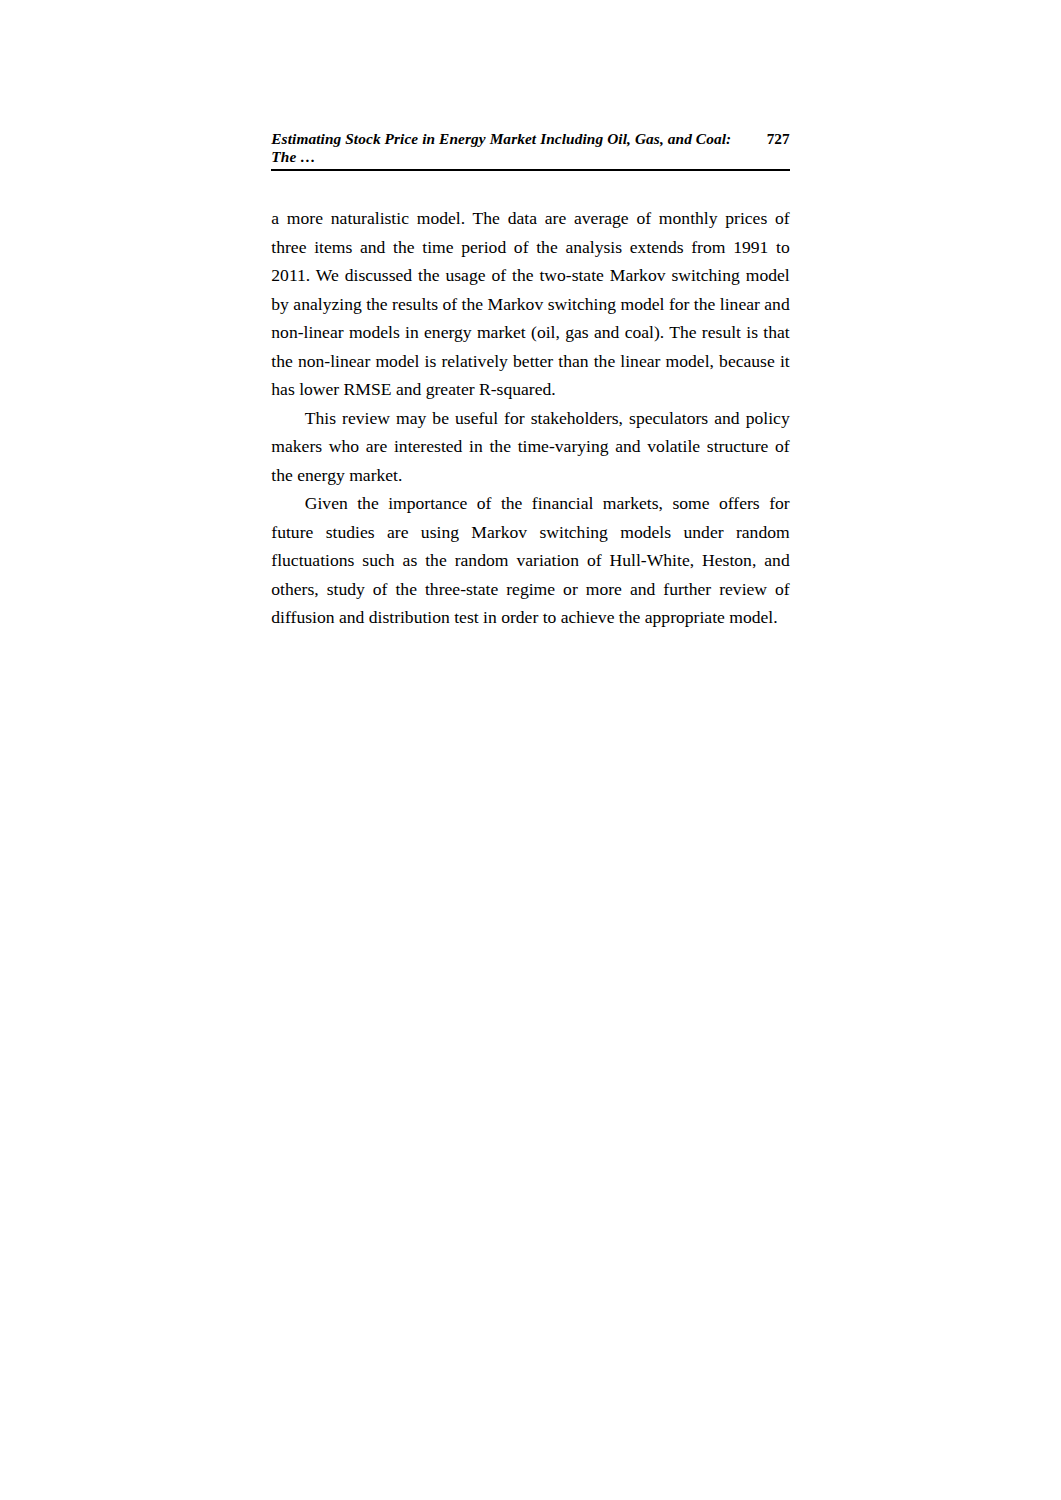Estimating Stock Price in Energy Market Including Oil, Gas, and Coal: The … 727
a more naturalistic model. The data are average of monthly prices of three items and the time period of the analysis extends from 1991 to 2011. We discussed the usage of the two-state Markov switching model by analyzing the results of the Markov switching model for the linear and non-linear models in energy market (oil, gas and coal). The result is that the non-linear model is relatively better than the linear model, because it has lower RMSE and greater R-squared.
This review may be useful for stakeholders, speculators and policy makers who are interested in the time-varying and volatile structure of the energy market.
Given the importance of the financial markets, some offers for future studies are using Markov switching models under random fluctuations such as the random variation of Hull-White, Heston, and others, study of the three-state regime or more and further review of diffusion and distribution test in order to achieve the appropriate model.